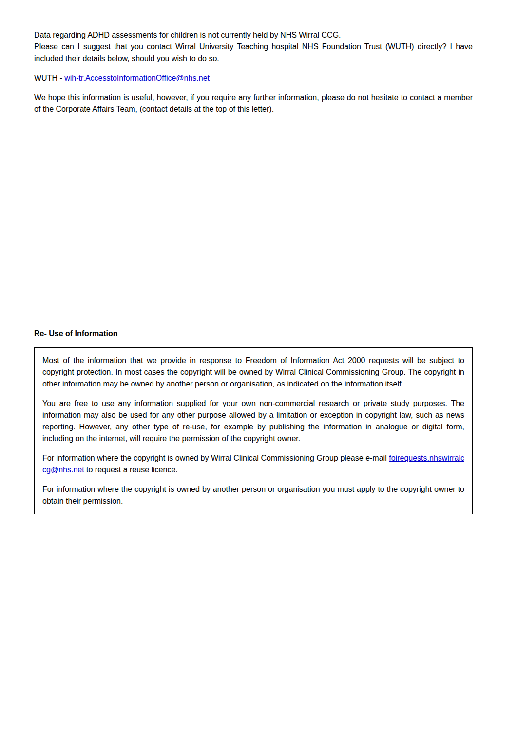Data regarding ADHD assessments for children is not currently held by NHS Wirral CCG.
Please can I suggest that you contact Wirral University Teaching hospital NHS Foundation Trust (WUTH) directly? I have included their details below, should you wish to do so.
WUTH - wih-tr.AccesstoInformationOffice@nhs.net
We hope this information is useful, however, if you require any further information, please do not hesitate to contact a member of the Corporate Affairs Team, (contact details at the top of this letter).
Re- Use of Information
Most of the information that we provide in response to Freedom of Information Act 2000 requests will be subject to copyright protection. In most cases the copyright will be owned by Wirral Clinical Commissioning Group. The copyright in other information may be owned by another person or organisation, as indicated on the information itself.
You are free to use any information supplied for your own non-commercial research or private study purposes. The information may also be used for any other purpose allowed by a limitation or exception in copyright law, such as news reporting. However, any other type of re-use, for example by publishing the information in analogue or digital form, including on the internet, will require the permission of the copyright owner.
For information where the copyright is owned by Wirral Clinical Commissioning Group please e-mail foirequests.nhswirralccg@nhs.net to request a reuse licence.
For information where the copyright is owned by another person or organisation you must apply to the copyright owner to obtain their permission.